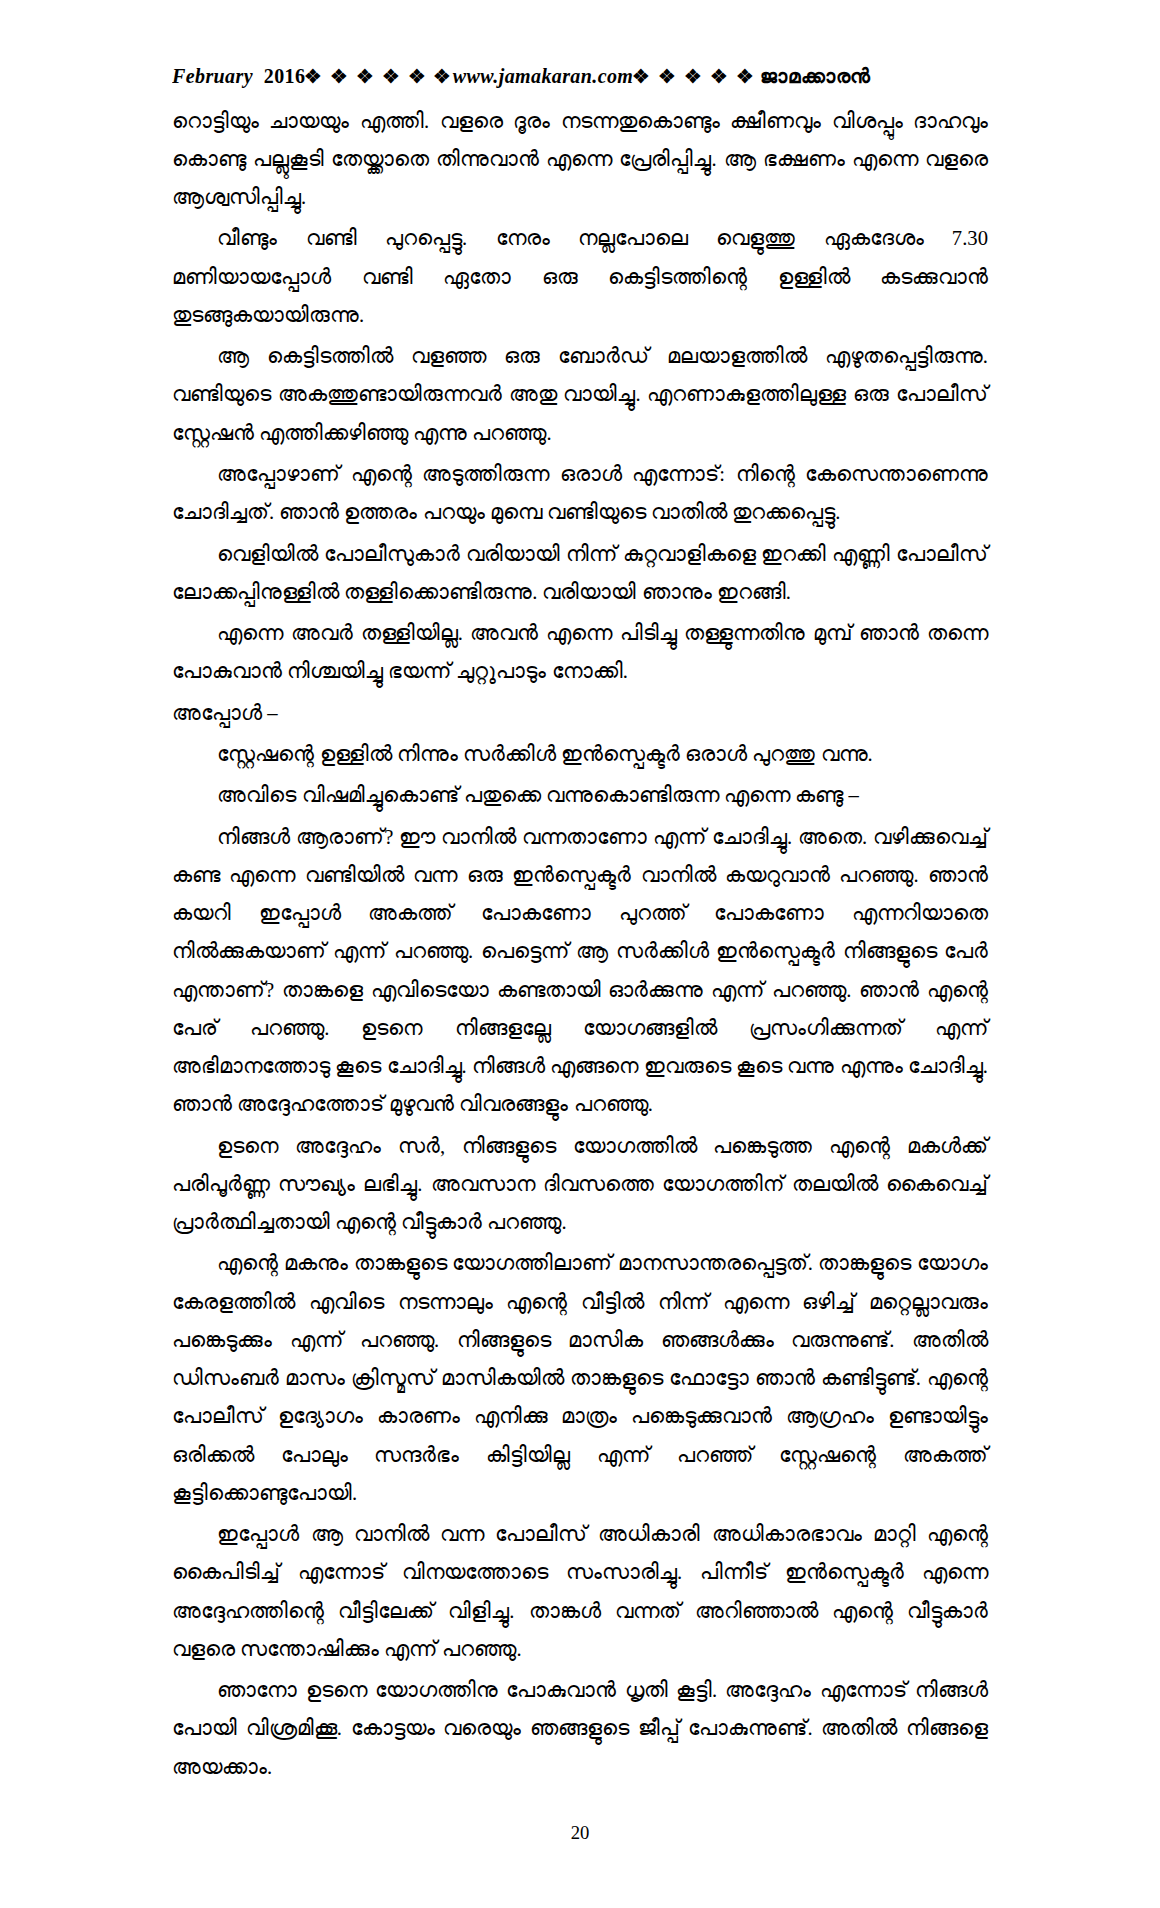February 2016❖ ❖ ❖ ❖ ❖ ❖www.jamakaran.com❖ ❖ ❖ ❖ ❖ ജാമക്കാരൻ
റൊട്ടിയും ചായയും എത്തി. വളരെ ദൂരം നടന്നതുകൊണ്ടും ക്ഷീണവും വിശപ്പും ദാഹവും കൊണ്ടു പല്ലുകൂടി തേയ്ക്കാതെ തിന്നുവാൻ എന്നെ പ്രേരിപ്പിച്ചു. ആ ഭക്ഷണം എന്നെ വളരെ ആശ്വസിപ്പിച്ചു.
വീണ്ടും വണ്ടി പുറപ്പെട്ടു. നേരം നല്ലപോലെ വെളുത്തു ഏകദേശം 7.30 മണിയായപ്പോൾ വണ്ടി ഏതോ ഒരു കെട്ടിടത്തിന്റെ ഉള്ളിൽ കടക്കുവാൻ തുടങ്ങുകയായിരുന്നു.
ആ കെട്ടിടത്തിൽ വളഞ്ഞ ഒരു ബോർഡ് മലയാളത്തിൽ എഴുതപ്പെട്ടിരുന്നു. വണ്ടിയുടെ അകത്തുണ്ടായിരുന്നവർ അതു വായിച്ചു. എറണാകുളത്തിലുള്ള ഒരു പോലീസ് സ്റ്റേഷൻ എത്തിക്കഴിഞ്ഞു എന്നു പറഞ്ഞു.
അപ്പോഴാണ് എന്റെ അടുത്തിരുന്ന ഒരാൾ എന്നോട്: നിന്റെ കേസെന്താണെന്നു ചോദിച്ചത്. ഞാൻ ഉത്തരം പറയും മുമ്പെ വണ്ടിയുടെ വാതിൽ തുറക്കപ്പെട്ടു.
വെളിയിൽ പോലീസുകാർ വരിയായി നിന്ന് കുറ്റവാളികളെ ഇറക്കി എണ്ണി പോലീസ് ലോക്കപ്പിനുള്ളിൽ തള്ളിക്കൊണ്ടിരുന്നു. വരിയായി ഞാനും ഇറങ്ങി.
എന്നെ അവർ തള്ളിയില്ല. അവൻ എന്നെ പിടിച്ചു തള്ളുന്നതിനു മുമ്പ് ഞാൻ തന്നെ പോകുവാൻ നിശ്ചയിച്ചു ഭയന്ന് ചുറ്റുപാടും നോക്കി.
അപ്പോൾ –
സ്റ്റേഷന്റെ ഉള്ളിൽ നിന്നും സർക്കിൾ ഇൻസ്പെക്ടർ ഒരാൾ പുറത്തു വന്നു.
അവിടെ വിഷമിച്ചുകൊണ്ട് പതുക്കെ വന്നുകൊണ്ടിരുന്ന എന്നെ കണ്ടു –
നിങ്ങൾ ആരാണ്? ഈ വാനിൽ വന്നതാണോ എന്ന് ചോദിച്ചു. അതെ. വഴിക്കുവെച്ച് കണ്ട എന്നെ വണ്ടിയിൽ വന്ന ഒരു ഇൻസ്പെക്ടർ വാനിൽ കയറുവാൻ പറഞ്ഞു. ഞാൻ കയറി ഇപ്പോൾ അകത്ത് പോകണോ പുറത്ത് പോകണോ എന്നറിയാതെ നിൽക്കുകയാണ് എന്ന് പറഞ്ഞു. പെട്ടെന്ന് ആ സർക്കിൾ ഇൻസ്പെക്ടർ നിങ്ങളുടെ പേർ എന്താണ്? താങ്കളെ എവിടെയോ കണ്ടതായി ഓർക്കുന്നു എന്ന് പറഞ്ഞു. ഞാൻ എന്റെ പേര് പറഞ്ഞു. ഉടനെ നിങ്ങളല്ലേ യോഗങ്ങളിൽ പ്രസംഗിക്കുന്നത് എന്ന് അഭിമാനത്തോടു കൂടെ ചോദിച്ചു. നിങ്ങൾ എങ്ങനെ ഇവരുടെ കൂടെ വന്നു എന്നും ചോദിച്ചു. ഞാൻ അദ്ദേഹത്തോട് മുഴുവൻ വിവരങ്ങളും പറഞ്ഞു.
ഉടനെ അദ്ദേഹം സർ, നിങ്ങളുടെ യോഗത്തിൽ പങ്കെടുത്ത എന്റെ മകൾക്ക് പരിപൂർണ്ണ സൗഖ്യം ലഭിച്ചു. അവസാന ദിവസത്തെ യോഗത്തിന് തലയിൽ കൈവെച്ച് പ്രാർത്ഥിച്ചതായി എന്റെ വീട്ടുകാർ പറഞ്ഞു.
എന്റെ മകനും താങ്കളുടെ യോഗത്തിലാണ് മാനസാന്തരപ്പെട്ടത്. താങ്കളുടെ യോഗം കേരളത്തിൽ എവിടെ നടന്നാലും എന്റെ വീട്ടിൽ നിന്ന് എന്നെ ഒഴിച്ച് മറ്റെല്ലാവരും പങ്കെടുക്കും എന്ന് പറഞ്ഞു. നിങ്ങളുടെ മാസിക ഞങ്ങൾക്കും വരുന്നുണ്ട്. അതിൽ ഡിസംബർ മാസം ക്രിസ്മസ് മാസികയിൽ താങ്കളുടെ ഫോട്ടോ ഞാൻ കണ്ടിട്ടുണ്ട്. എന്റെ പോലീസ് ഉദ്യോഗം കാരണം എനിക്കു മാത്രം പങ്കെടുക്കുവാൻ ആഗ്രഹം ഉണ്ടായിട്ടും ഒരിക്കൽ പോലും സന്ദർഭം കിട്ടിയില്ല എന്ന് പറഞ്ഞ് സ്റ്റേഷന്റെ അകത്ത് കൂട്ടിക്കൊണ്ടുപോയി.
ഇപ്പോൾ ആ വാനിൽ വന്ന പോലീസ് അധികാരി അധികാരഭാവം മാറ്റി എന്റെ കൈപിടിച്ച് എന്നോട് വിനയത്തോടെ സംസാരിച്ചു. പിന്നീട് ഇൻസ്പെക്ടർ എന്നെ അദ്ദേഹത്തിന്റെ വീട്ടിലേക്ക് വിളിച്ചു. താങ്കൾ വന്നത് അറിഞ്ഞാൽ എന്റെ വീട്ടുകാർ വളരെ സന്തോഷിക്കും എന്ന് പറഞ്ഞു.
ഞാനോ ഉടനെ യോഗത്തിനു പോകുവാൻ ധൃതി കൂട്ടി. അദ്ദേഹം എന്നോട് നിങ്ങൾ പോയി വിശ്രമിക്കൂ. കോട്ടയം വരെയും ഞങ്ങളുടെ ജീപ്പ് പോകുന്നുണ്ട്. അതിൽ നിങ്ങളെ അയക്കാം.
20